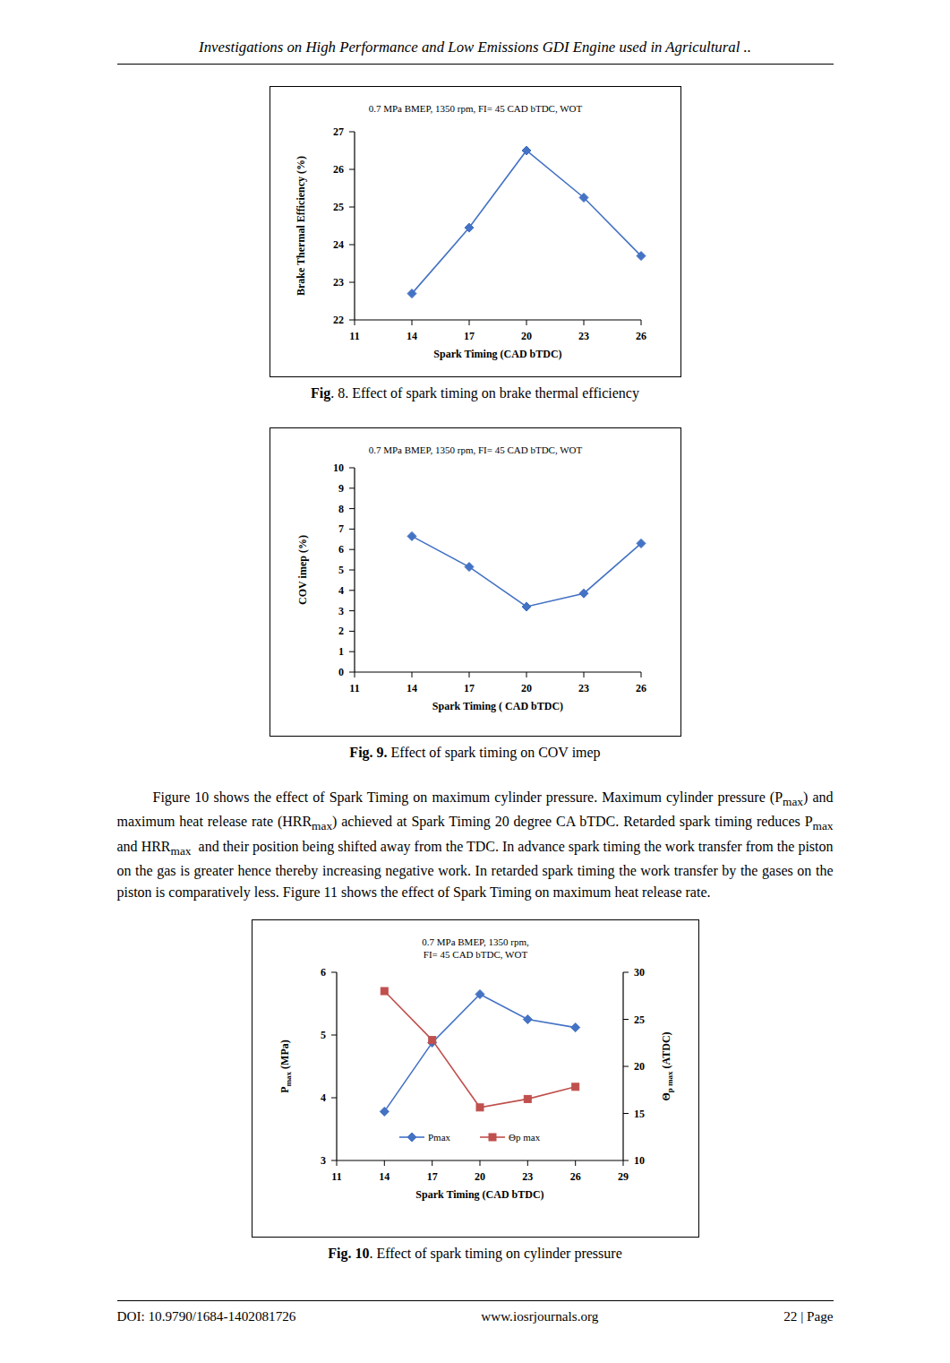Investigations on High Performance and Low Emissions GDI Engine used in Agricultural ..
0.7 MPa BMEP, 1350 rpm, FI= 45 CAD bTDC, WOT 22 23 24 25 26 27 11 14 17 20 23 26 Brake Thermal Efficiency (%) Spark Timing (CAD bTDC)
Fig. 8. Effect of spark timing on brake thermal efficiency
0.7 MPa BMEP, 1350 rpm, FI= 45 CAD bTDC, WOT 0 1 2 3 4 5 6 7 8 9 10 11 14 17 20 23 26 COV imep (%) Spark Timing ( CAD bTDC)
Fig. 9. Effect of spark timing on COV imep
Figure 10 shows the effect of Spark Timing on maximum cylinder pressure. Maximum cylinder pressure (Pmax) and maximum heat release rate (HRRmax) achieved at Spark Timing 20 degree CA bTDC. Retarded spark timing reduces Pmax and HRRmax and their position being shifted away from the TDC. In advance spark timing the work transfer from the piston on the gas is greater hence thereby increasing negative work. In retarded spark timing the work transfer by the gases on the piston is comparatively less. Figure 11 shows the effect of Spark Timing on maximum heat release rate.
0.7 MPa BMEP, 1350 rpm, FI= 45 CAD bTDC, WOT 3 4 5 6 10 15 20 25 30 11 14 17 20 23 26 29 Pmax (MPa) Θp max (ATDC) Spark Timing (CAD bTDC) Pmax Θp max
Fig. 10. Effect of spark timing on cylinder pressure
DOI: 10.9790/1684-1402081726 www.iosrjournals.org 22 | Page